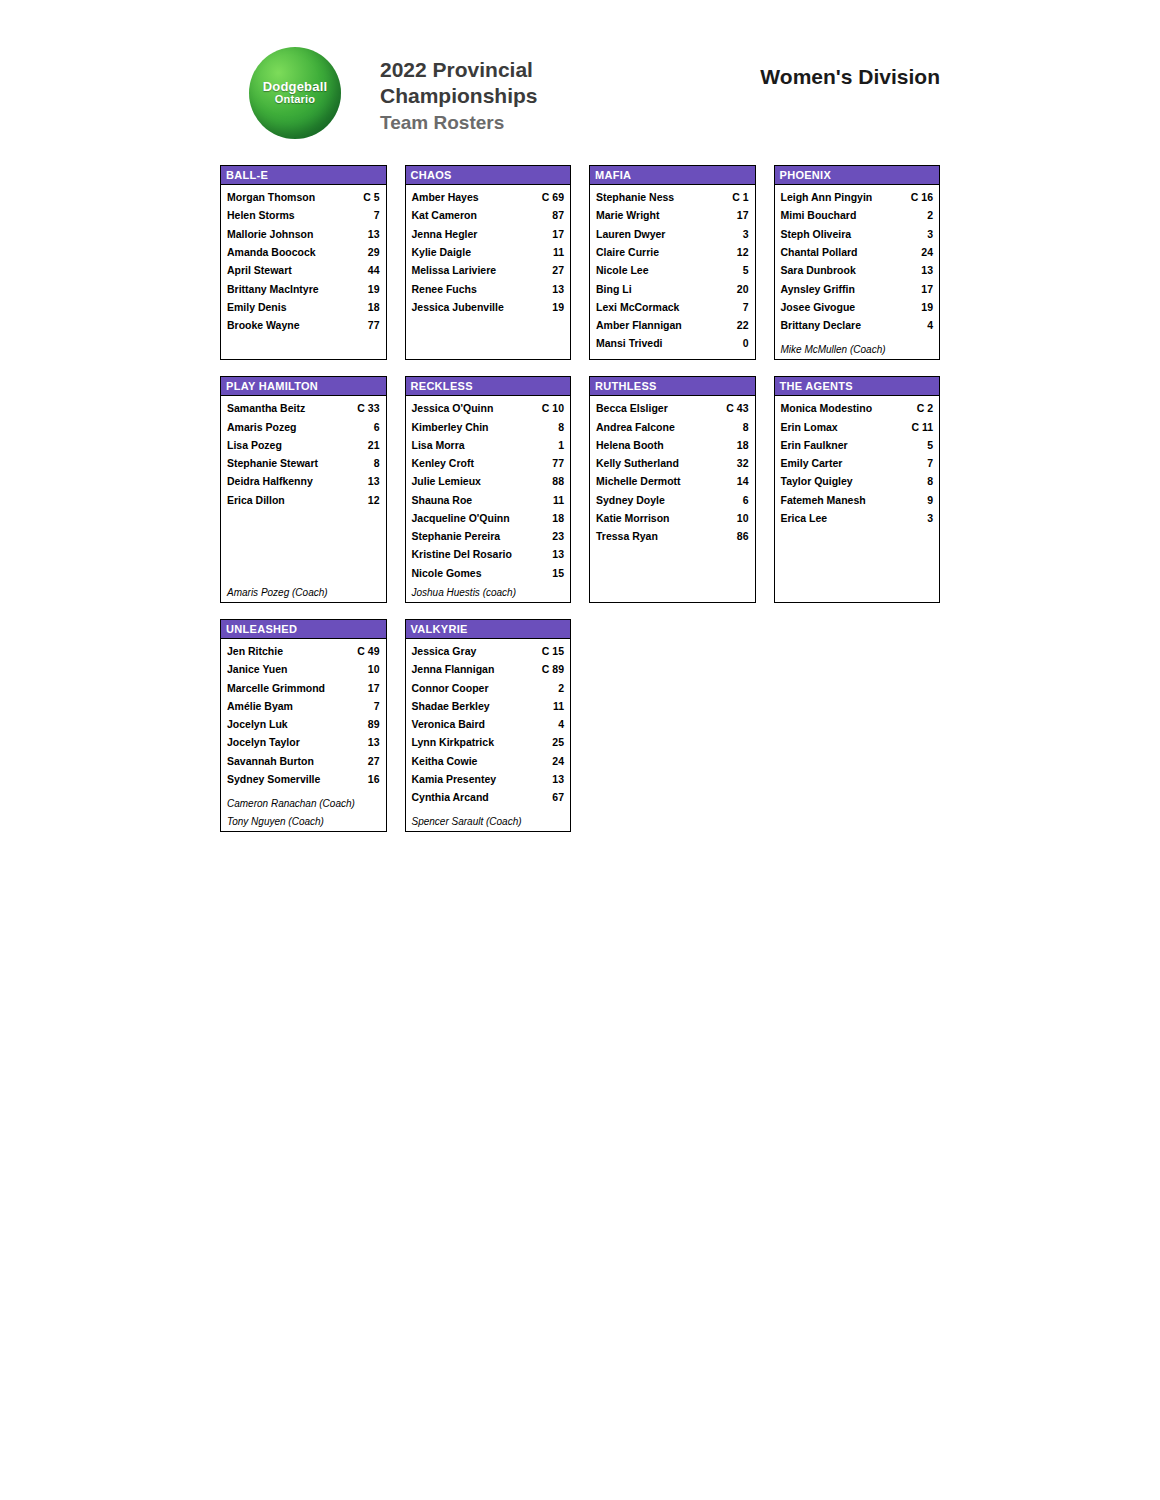DodgeballOntario
2022 Provincial Championships
Team Rosters
Women's Division
BALL-E
Morgan Thomson C 5
Helen Storms 7
Mallorie Johnson 13
Amanda Boocock 29
April Stewart 44
Brittany MacIntyre 19
Emily Denis 18
Brooke Wayne 77
CHAOS
Amber Hayes C 69
Kat Cameron 87
Jenna Hegler 17
Kylie Daigle 11
Melissa Lariviere 27
Renee Fuchs 13
Jessica Jubenville 19
MAFIA
Stephanie Ness C 1
Marie Wright 17
Lauren Dwyer 3
Claire Currie 12
Nicole Lee 5
Bing Li 20
Lexi McCormack 7
Amber Flannigan 22
Mansi Trivedi 0
PHOENIX
Leigh Ann Pingyin C 16
Mimi Bouchard 2
Steph Oliveira 3
Chantal Pollard 24
Sara Dunbrook 13
Aynsley Griffin 17
Josee Givogue 19
Brittany Declare 4
Mike McMullen (Coach)
PLAY HAMILTON
Samantha Beitz C 33
Amaris Pozeg 6
Lisa Pozeg 21
Stephanie Stewart 8
Deidra Halfkenny 13
Erica Dillon 12
Amaris Pozeg (Coach)
RECKLESS
Jessica O'Quinn C 10
Kimberley Chin 8
Lisa Morra 1
Kenley Croft 77
Julie Lemieux 88
Shauna Roe 11
Jacqueline O'Quinn 18
Stephanie Pereira 23
Kristine Del Rosario 13
Nicole Gomes 15
Joshua Huestis (coach)
RUTHLESS
Becca Elsliger C 43
Andrea Falcone 8
Helena Booth 18
Kelly Sutherland 32
Michelle Dermott 14
Sydney Doyle 6
Katie Morrison 10
Tressa Ryan 86
THE AGENTS
Monica Modestino C 2
Erin Lomax C 11
Erin Faulkner 5
Emily Carter 7
Taylor Quigley 8
Fatemeh Manesh 9
Erica Lee 3
UNLEASHED
Jen Ritchie C 49
Janice Yuen 10
Marcelle Grimmond 17
Amélie Byam 7
Jocelyn Luk 89
Jocelyn Taylor 13
Savannah Burton 27
Sydney Somerville 16
Cameron Ranachan (Coach)
Tony Nguyen (Coach)
VALKYRIE
Jessica Gray C 15
Jenna Flannigan C 89
Connor Cooper 2
Shadae Berkley 11
Veronica Baird 4
Lynn Kirkpatrick 25
Keitha Cowie 24
Kamia Presentey 13
Cynthia Arcand 67
Spencer Sarault (Coach)